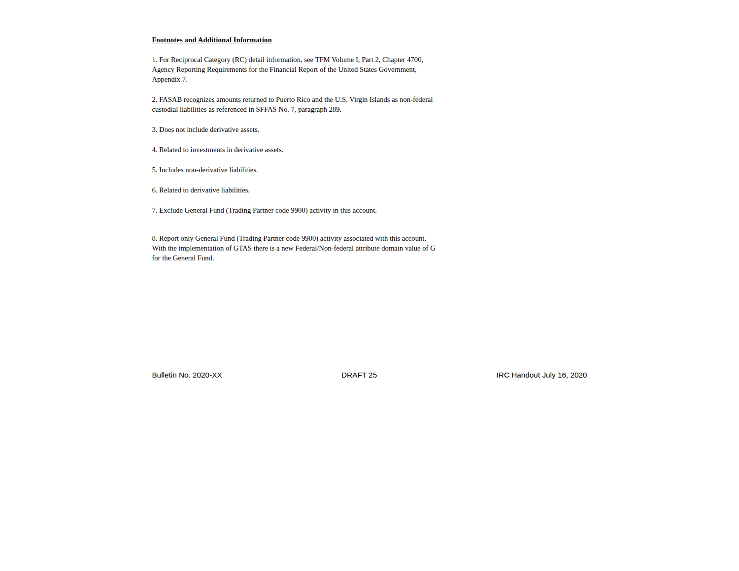Footnotes and Additional Information
1. For Reciprocal Category (RC) detail information, see TFM Volume I, Part 2, Chapter 4700, Agency Reporting Requirements for the Financial Report of the United States Government, Appendix 7.
2. FASAB recognizes amounts returned to Puerto Rico and the U.S. Virgin Islands as non-federal custodial liabilities as referenced in SFFAS No. 7, paragraph 289.
3. Does not include derivative assets.
4. Related to investments in derivative assets.
5. Includes non-derivative liabilities.
6. Related to derivative liabilities.
7. Exclude General Fund (Trading Partner code 9900) activity in this account.
8. Report only General Fund (Trading Partner code 9900) activity associated with this account. With the implementation of GTAS there is a new Federal/Non-federal attribute domain value of G for the General Fund.
Bulletin No. 2020-XX
DRAFT 25
IRC Handout July 16, 2020